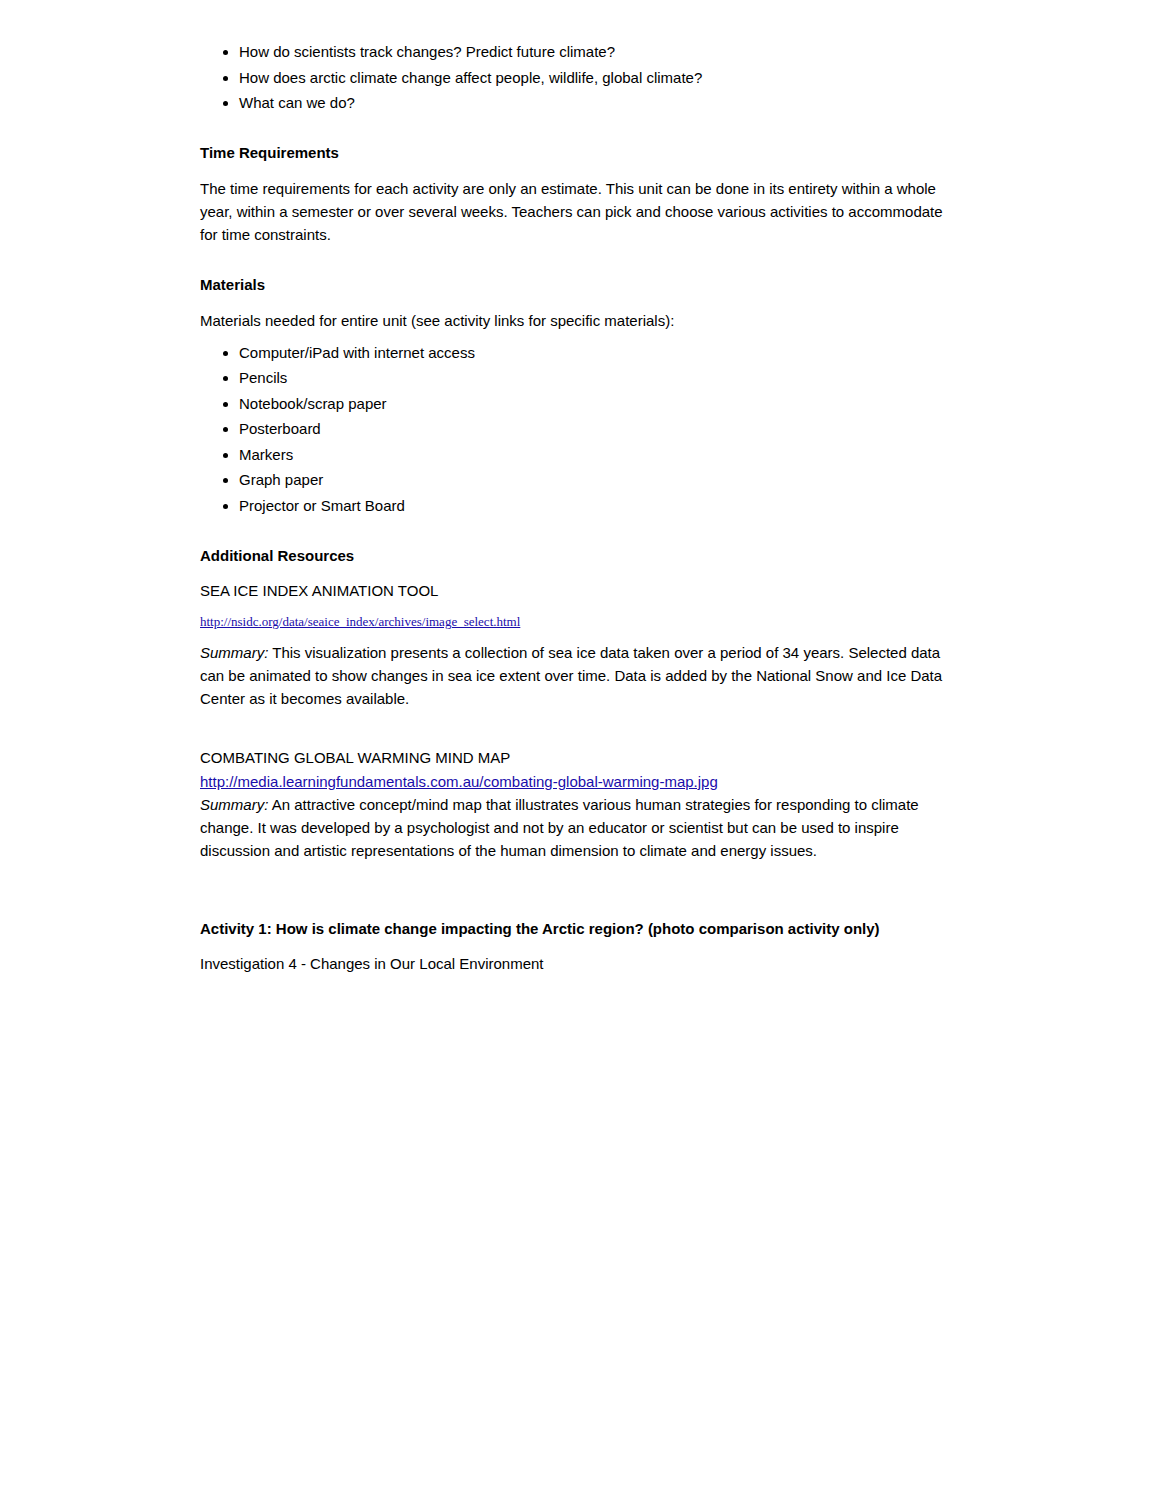How do scientists track changes? Predict future climate?
How does arctic climate change affect people, wildlife, global climate?
What can we do?
Time Requirements
The time requirements for each activity are only an estimate. This unit can be done in its entirety within a whole year, within a semester or over several weeks. Teachers can pick and choose various activities to accommodate for time constraints.
Materials
Materials needed for entire unit (see activity links for specific materials):
Computer/iPad with internet access
Pencils
Notebook/scrap paper
Posterboard
Markers
Graph paper
Projector or Smart Board
Additional Resources
SEA ICE INDEX ANIMATION TOOL
http://nsidc.org/data/seaice_index/archives/image_select.html
Summary: This visualization presents a collection of sea ice data taken over a period of 34 years. Selected data can be animated to show changes in sea ice extent over time. Data is added by the National Snow and Ice Data Center as it becomes available.
COMBATING GLOBAL WARMING MIND MAP
http://media.learningfundamentals.com.au/combating-global-warming-map.jpg
Summary: An attractive concept/mind map that illustrates various human strategies for responding to climate change. It was developed by a psychologist and not by an educator or scientist but can be used to inspire discussion and artistic representations of the human dimension to climate and energy issues.
Activity 1: How is climate change impacting the Arctic region? (photo comparison activity only)
Investigation 4 - Changes in Our Local Environment